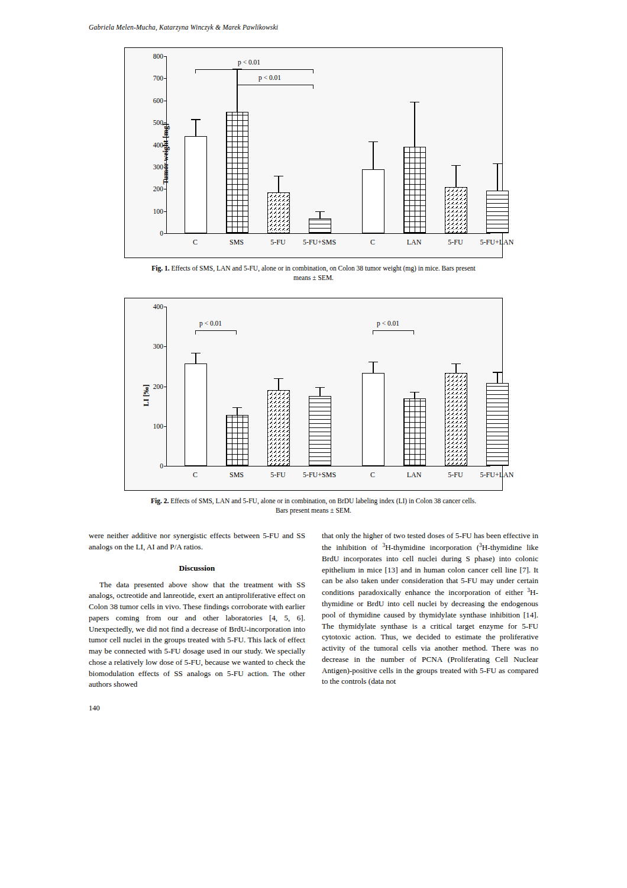Gabriela Melen-Mucha, Katarzyna Winczyk & Marek Pawlikowski
Tumor weight [mg]
0
100
200
300
400
500
600
700
800
p < 0.01
p < 0.01
C
SMS
5-FU
5-FU+SMS
C
LAN
5-FU
5-FU+LAN
Fig. 1. Effects of SMS, LAN and 5-FU, alone or in combination, on Colon 38 tumor weight (mg) in mice. Bars present means ± SEM.
LI [‰]
0
100
200
300
400
p < 0.01
p < 0.01
C
SMS
5-FU
5-FU+SMS
C
LAN
5-FU
5-FU+LAN
Fig. 2. Effects of SMS, LAN and 5-FU, alone or in combination, on BrDU labeling index (LI) in Colon 38 cancer cells. Bars present means ± SEM.
were neither additive nor synergistic effects between 5-FU and SS analogs on the LI, AI and P/A ratios.
Discussion
The data presented above show that the treatment with SS analogs, octreotide and lanreotide, exert an antiproliferative effect on Colon 38 tumor cells in vivo. These findings corroborate with earlier papers coming from our and other laboratories [4, 5, 6]. Unexpectedly, we did not find a decrease of BrdU-incorporation into tumor cell nuclei in the groups treated with 5-FU. This lack of effect may be connected with 5-FU dosage used in our study. We specially chose a relatively low dose of 5-FU, because we wanted to check the biomodulation effects of SS analogs on 5-FU action. The other authors showed
that only the higher of two tested doses of 5-FU has been effective in the inhibition of 3H-thymidine incorporation (3H-thymidine like BrdU incorporates into cell nuclei during S phase) into colonic epithelium in mice [13] and in human colon cancer cell line [7]. It can be also taken under consideration that 5-FU may under certain conditions paradoxically enhance the incorporation of either 3H-thymidine or BrdU into cell nuclei by decreasing the endogenous pool of thymidine caused by thymidylate synthase inhibition [14]. The thymidylate synthase is a critical target enzyme for 5-FU cytotoxic action. Thus, we decided to estimate the proliferative activity of the tumoral cells via another method. There was no decrease in the number of PCNA (Proliferating Cell Nuclear Antigen)-positive cells in the groups treated with 5-FU as compared to the controls (data not
140